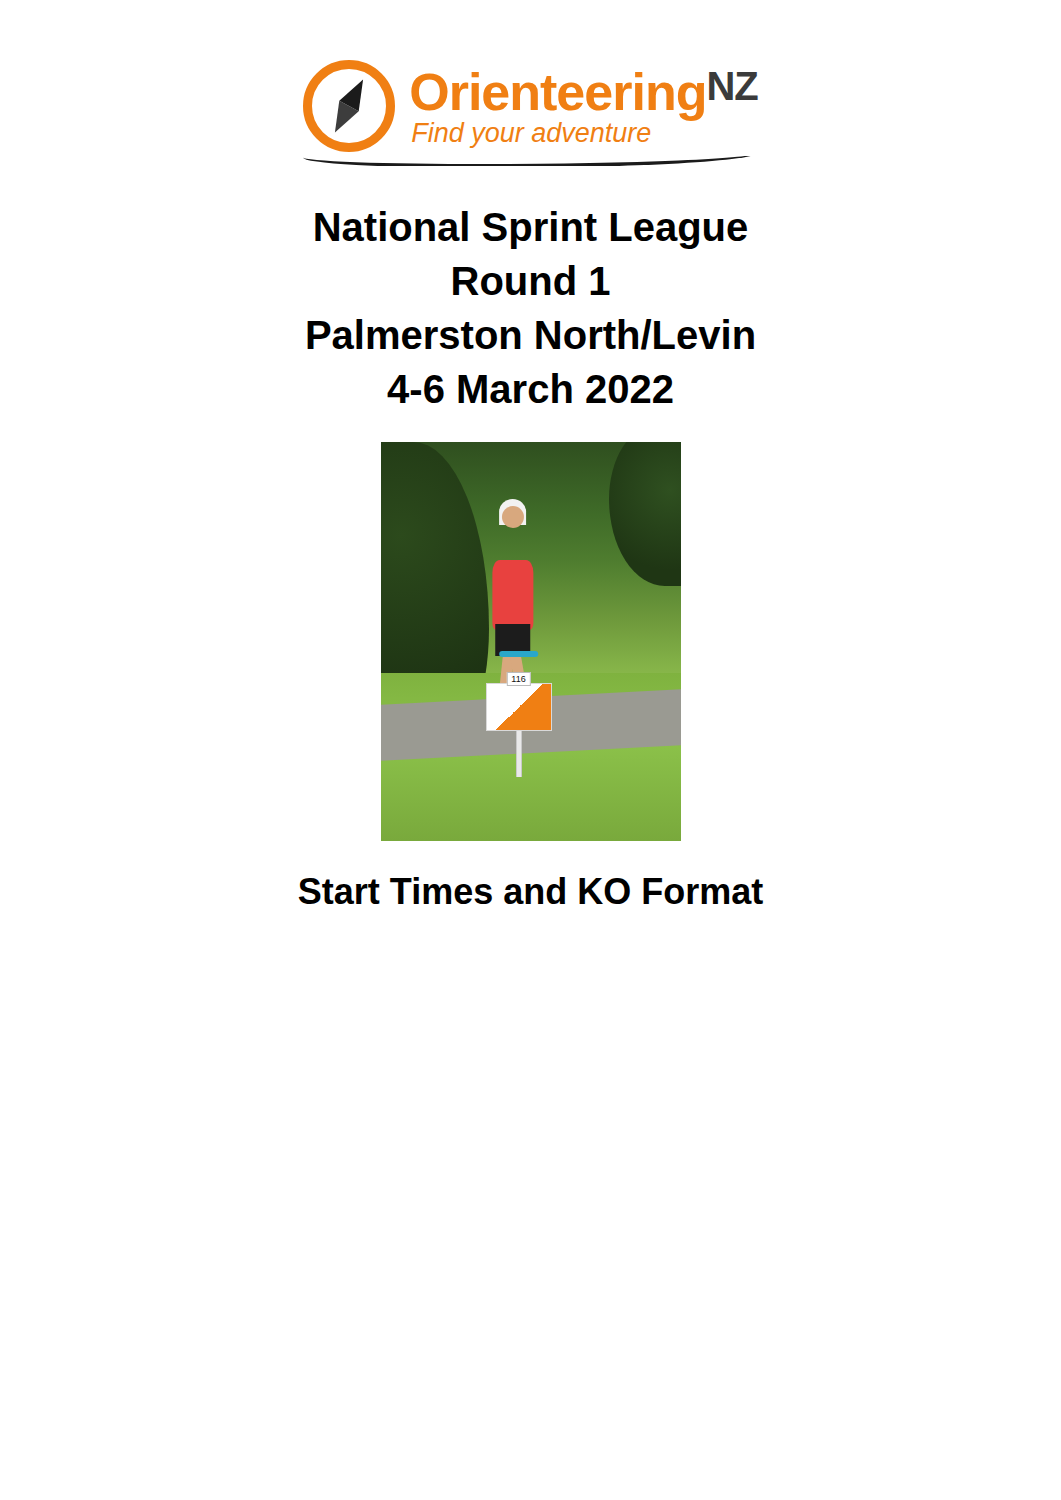OrienteeringNZ
Find your adventure
National Sprint League Round 1 Palmerston North/Levin 4-6 March 2022
116
Start Times and KO Format